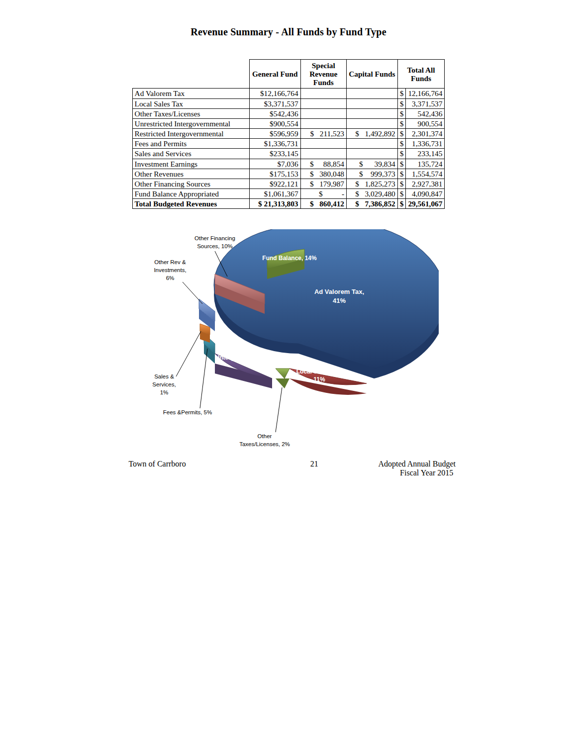Revenue Summary - All Funds by Fund Type
| | General Fund | Special Revenue Funds | Capital Funds | Total All Funds |
| --- | --- | --- | --- | --- |
| Ad Valorem Tax | $12,166,764 | | | $ | 12,166,764 |
| Local Sales Tax | $3,371,537 | | | $ | 3,371,537 |
| Other Taxes/Licenses | $542,436 | | | $ | 542,436 |
| Unrestricted Intergovernmental | $900,554 | | | $ | 900,554 |
| Restricted Intergovernmental | $596,959 | $ 211,523 | $ 1,492,892 | $ | 2,301,374 |
| Fees and Permits | $1,336,731 | | | $ | 1,336,731 |
| Sales and Services | $233,145 | | | $ | 233,145 |
| Investment Earnings | $7,036 | $ 88,854 | $ 39,834 | $ | 135,724 |
| Other Revenues | $175,153 | $ 380,048 | $ 999,373 | $ | 1,554,574 |
| Other Financing Sources | $922,121 | $ 179,987 | $ 1,825,273 | $ | 2,927,381 |
| Fund Balance Appropriated | $1,061,367 | $ - | $ 3,029,480 | $ | 4,090,847 |
| Total Budgeted Revenues | $ 21,313,803 | $ 860,412 | $ 7,386,852 | $ | 29,561,067 |
Ad Valorem Tax, 41% Local Sales Tax, 11% Intergovmt'l, 11% Fund Balance, 14% Other Financing Sources, 10% Other Rev & Investments, 6% Sales & Services, 1% Fees &Permits, 5% Other Taxes/Licenses, 2%
Town of Carrboro 21 Adopted Annual Budget
Fiscal Year 2015